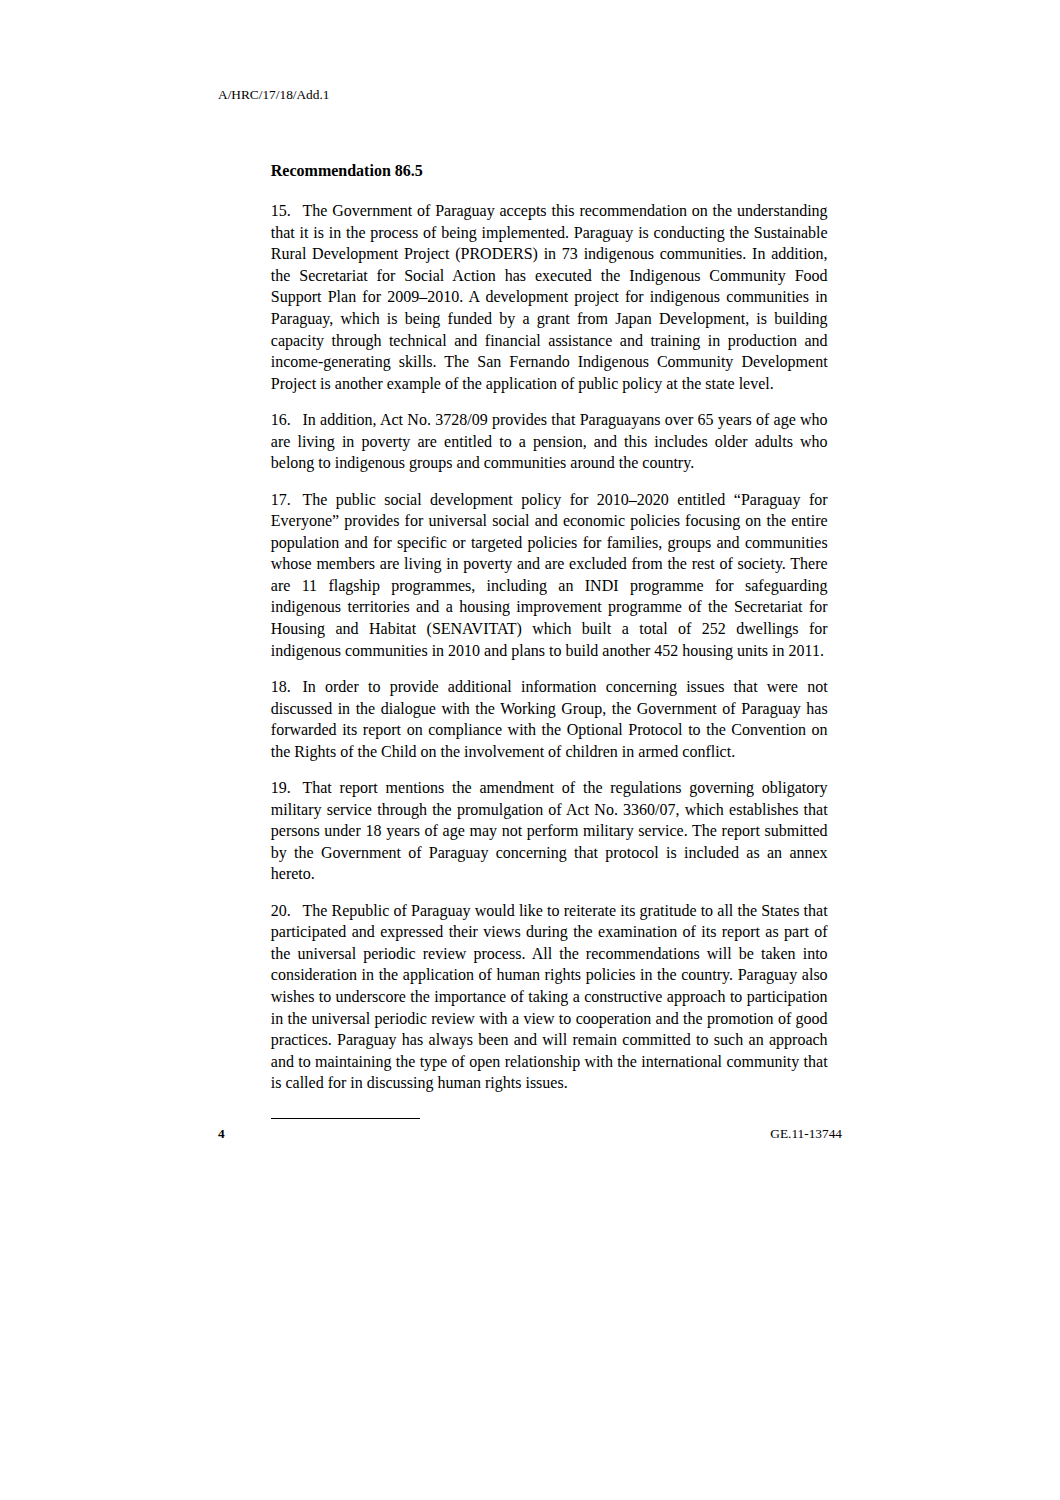A/HRC/17/18/Add.1
Recommendation 86.5
15. The Government of Paraguay accepts this recommendation on the understanding that it is in the process of being implemented. Paraguay is conducting the Sustainable Rural Development Project (PRODERS) in 73 indigenous communities. In addition, the Secretariat for Social Action has executed the Indigenous Community Food Support Plan for 2009–2010. A development project for indigenous communities in Paraguay, which is being funded by a grant from Japan Development, is building capacity through technical and financial assistance and training in production and income-generating skills. The San Fernando Indigenous Community Development Project is another example of the application of public policy at the state level.
16. In addition, Act No. 3728/09 provides that Paraguayans over 65 years of age who are living in poverty are entitled to a pension, and this includes older adults who belong to indigenous groups and communities around the country.
17. The public social development policy for 2010–2020 entitled “Paraguay for Everyone” provides for universal social and economic policies focusing on the entire population and for specific or targeted policies for families, groups and communities whose members are living in poverty and are excluded from the rest of society. There are 11 flagship programmes, including an INDI programme for safeguarding indigenous territories and a housing improvement programme of the Secretariat for Housing and Habitat (SENAVITAT) which built a total of 252 dwellings for indigenous communities in 2010 and plans to build another 452 housing units in 2011.
18. In order to provide additional information concerning issues that were not discussed in the dialogue with the Working Group, the Government of Paraguay has forwarded its report on compliance with the Optional Protocol to the Convention on the Rights of the Child on the involvement of children in armed conflict.
19. That report mentions the amendment of the regulations governing obligatory military service through the promulgation of Act No. 3360/07, which establishes that persons under 18 years of age may not perform military service. The report submitted by the Government of Paraguay concerning that protocol is included as an annex hereto.
20. The Republic of Paraguay would like to reiterate its gratitude to all the States that participated and expressed their views during the examination of its report as part of the universal periodic review process. All the recommendations will be taken into consideration in the application of human rights policies in the country. Paraguay also wishes to underscore the importance of taking a constructive approach to participation in the universal periodic review with a view to cooperation and the promotion of good practices. Paraguay has always been and will remain committed to such an approach and to maintaining the type of open relationship with the international community that is called for in discussing human rights issues.
4 GE.11-13744